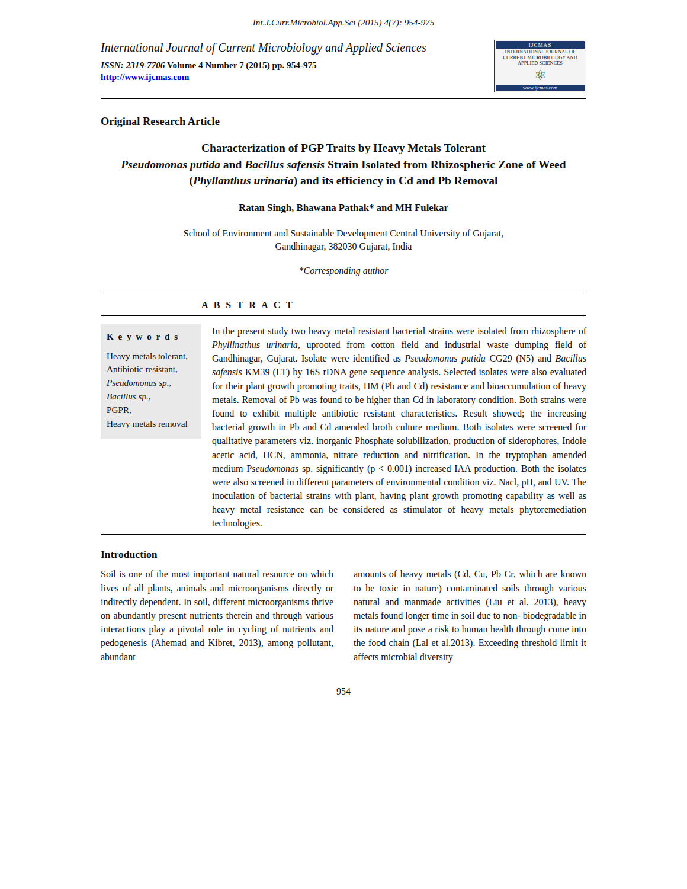Int.J.Curr.Microbiol.App.Sci (2015) 4(7): 954-975
International Journal of Current Microbiology and Applied Sciences
ISSN: 2319-7706 Volume 4 Number 7 (2015) pp. 954-975
http://www.ijcmas.com
IJCMAS
INTERNATIONAL JOURNAL OF
CURRENT MICROBIOLOGY AND
APPLIED SCIENCES
⚛
www.ijcmas.com
Original Research Article
Characterization of PGP Traits by Heavy Metals Tolerant
Pseudomonas putida and Bacillus safensis Strain Isolated from Rhizospheric Zone of Weed (Phyllanthus urinaria) and its efficiency in Cd and Pb Removal
Ratan Singh, Bhawana Pathak* and MH Fulekar
School of Environment and Sustainable Development Central University of Gujarat,
Gandhinagar, 382030 Gujarat, India
*Corresponding author
A B S T R A C T
K e y w o r d s
Heavy metals tolerant,
Antibiotic resistant,
Pseudomonas sp.,
Bacillus sp.,
PGPR,
Heavy metals removal
In the present study two heavy metal resistant bacterial strains were isolated from rhizosphere of Phylllnathus urinaria, uprooted from cotton field and industrial waste dumping field of Gandhinagar, Gujarat. Isolate were identified as Pseudomonas putida CG29 (N5) and Bacillus safensis KM39 (LT) by 16S rDNA gene sequence analysis. Selected isolates were also evaluated for their plant growth promoting traits, HM (Pb and Cd) resistance and bioaccumulation of heavy metals. Removal of Pb was found to be higher than Cd in laboratory condition. Both strains were found to exhibit multiple antibiotic resistant characteristics. Result showed; the increasing bacterial growth in Pb and Cd amended broth culture medium. Both isolates were screened for qualitative parameters viz. inorganic Phosphate solubilization, production of siderophores, Indole acetic acid, HCN, ammonia, nitrate reduction and nitrification. In the tryptophan amended medium Pseudomonas sp. significantly (p < 0.001) increased IAA production. Both the isolates were also screened in different parameters of environmental condition viz. Nacl, pH, and UV. The inoculation of bacterial strains with plant, having plant growth promoting capability as well as heavy metal resistance can be considered as stimulator of heavy metals phytoremediation technologies.
Introduction
Soil is one of the most important natural resource on which lives of all plants, animals and microorganisms directly or indirectly dependent. In soil, different microorganisms thrive on abundantly present nutrients therein and through various interactions play a pivotal role in cycling of nutrients and pedogenesis (Ahemad and Kibret, 2013), among pollutant, abundant
amounts of heavy metals (Cd, Cu, Pb Cr, which are known to be toxic in nature) contaminated soils through various natural and manmade activities (Liu et al. 2013), heavy metals found longer time in soil due to non- biodegradable in its nature and pose a risk to human health through come into the food chain (Lal et al.2013). Exceeding threshold limit it affects microbial diversity
954